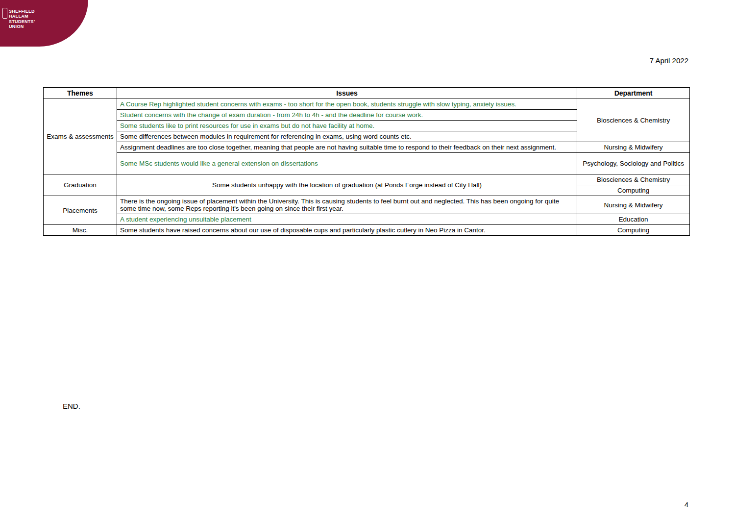SHEFFIELD
HALLAM
STUDENTS'
UNION
7 April 2022
| Themes | Issues | Department |
| --- | --- | --- |
| Exams & assessments | A Course Rep highlighted student concerns with exams - too short for the open book, students struggle with slow typing, anxiety issues. | Biosciences & Chemistry |
| Student concerns with the change of exam duration - from 24h to 4h - and the deadline for course work. |
| Some students like to print resources for use in exams but do not have facility at home. |
| Some differences between modules in requirement for referencing in exams, using word counts etc. |
| Assignment deadlines are too close together, meaning that people are not having suitable time to respond to their feedback on their next assignment. | Nursing & Midwifery |
| Some MSc students would like a general extension on dissertations | Psychology, Sociology and Politics |
| Graduation | Some students unhappy with the location of graduation (at Ponds Forge instead of City Hall) | Biosciences & Chemistry |
| Computing |
| Placements | There is the ongoing issue of placement within the University. This is causing students to feel burnt out and neglected. This has been ongoing for quite some time now, some Reps reporting it's been going on since their first year. | Nursing & Midwifery |
| A student experiencing unsuitable placement | Education |
| Misc. | Some students have raised concerns about our use of disposable cups and particularly plastic cutlery in Neo Pizza in Cantor. | Computing |
END.
4